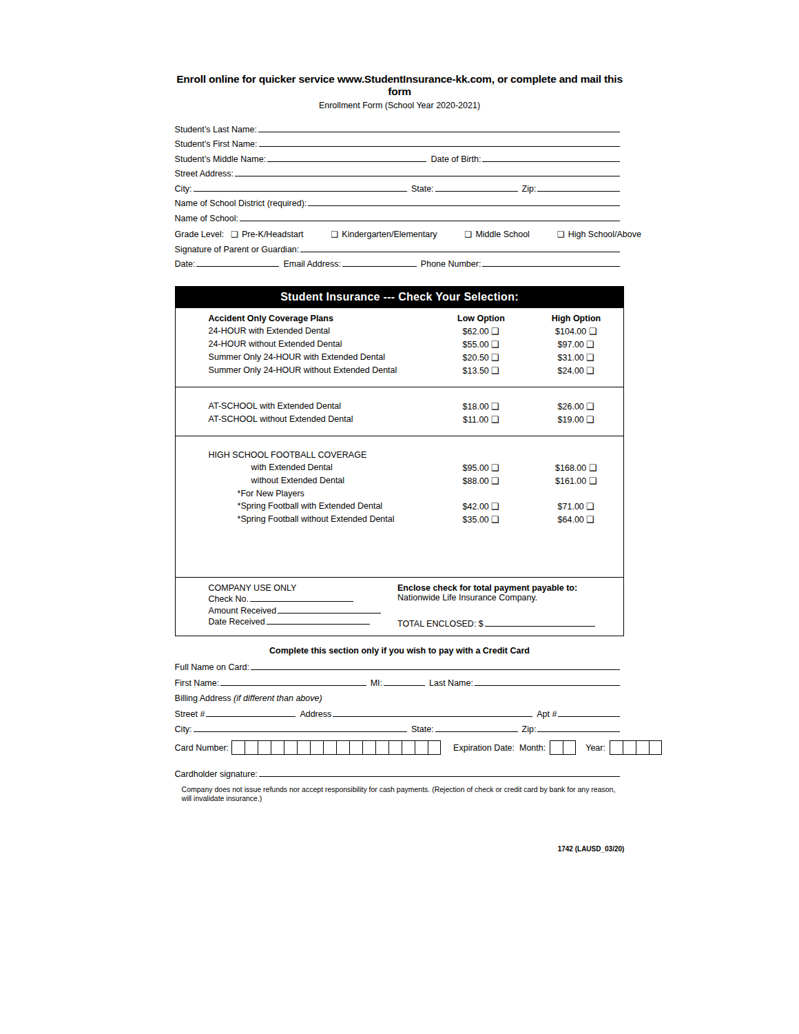Enroll online for quicker service www.StudentInsurance-kk.com, or complete and mail this form
Enrollment Form (School Year 2020-2021)
Student’s Last Name:
Student’s First Name:
Student’s Middle Name: Date of Birth:
Street Address:
City: State: Zip:
Name of School District (required):
Name of School:
Grade Level: ❑Pre-K/Headstart ❑Kindergarten/Elementary ❑Middle School ❑High School/Above
Signature of Parent or Guardian:
Date: Email Address: Phone Number:
Student Insurance --- Check Your Selection:
| Accident Only Coverage Plans | Low Option | High Option |
| 24-HOUR with Extended Dental | $62.00 ❑ | $104.00 ❑ |
| 24-HOUR without Extended Dental | $55.00 ❑ | $97.00 ❑ |
| Summer Only 24-HOUR with Extended Dental | $20.50 ❑ | $31.00 ❑ |
| Summer Only 24-HOUR without Extended Dental | $13.50 ❑ | $24.00 ❑ |
| AT-SCHOOL with Extended Dental | $18.00 ❑ | $26.00 ❑ |
| AT-SCHOOL without Extended Dental | $11.00 ❑ | $19.00 ❑ |
| HIGH SCHOOL FOOTBALL COVERAGE | | |
| with Extended Dental | $95.00 ❑ | $168.00 ❑ |
| without Extended Dental | $88.00 ❑ | $161.00 ❑ |
| *For New Players | | |
| *Spring Football with Extended Dental | $42.00 ❑ | $71.00 ❑ |
| *Spring Football without Extended Dental | $35.00 ❑ | $64.00 ❑ |
COMPANY USE ONLY
Check No.
Amount Received
Date Received
Enclose check for total payment payable to:
Nationwide Life Insurance Company.
TOTAL ENCLOSED: $
Complete this section only if you wish to pay with a Credit Card
Full Name on Card:
First Name: MI: Last Name:
Billing Address (if different than above)
Street # Address Apt #
City: State: Zip:
Card Number: Expiration Date: Month: Year:
Cardholder signature:
Company does not issue refunds nor accept responsibility for cash payments. (Rejection of check or credit card by bank for any reason, will invalidate insurance.)
1742 (LAUSD_03/20)